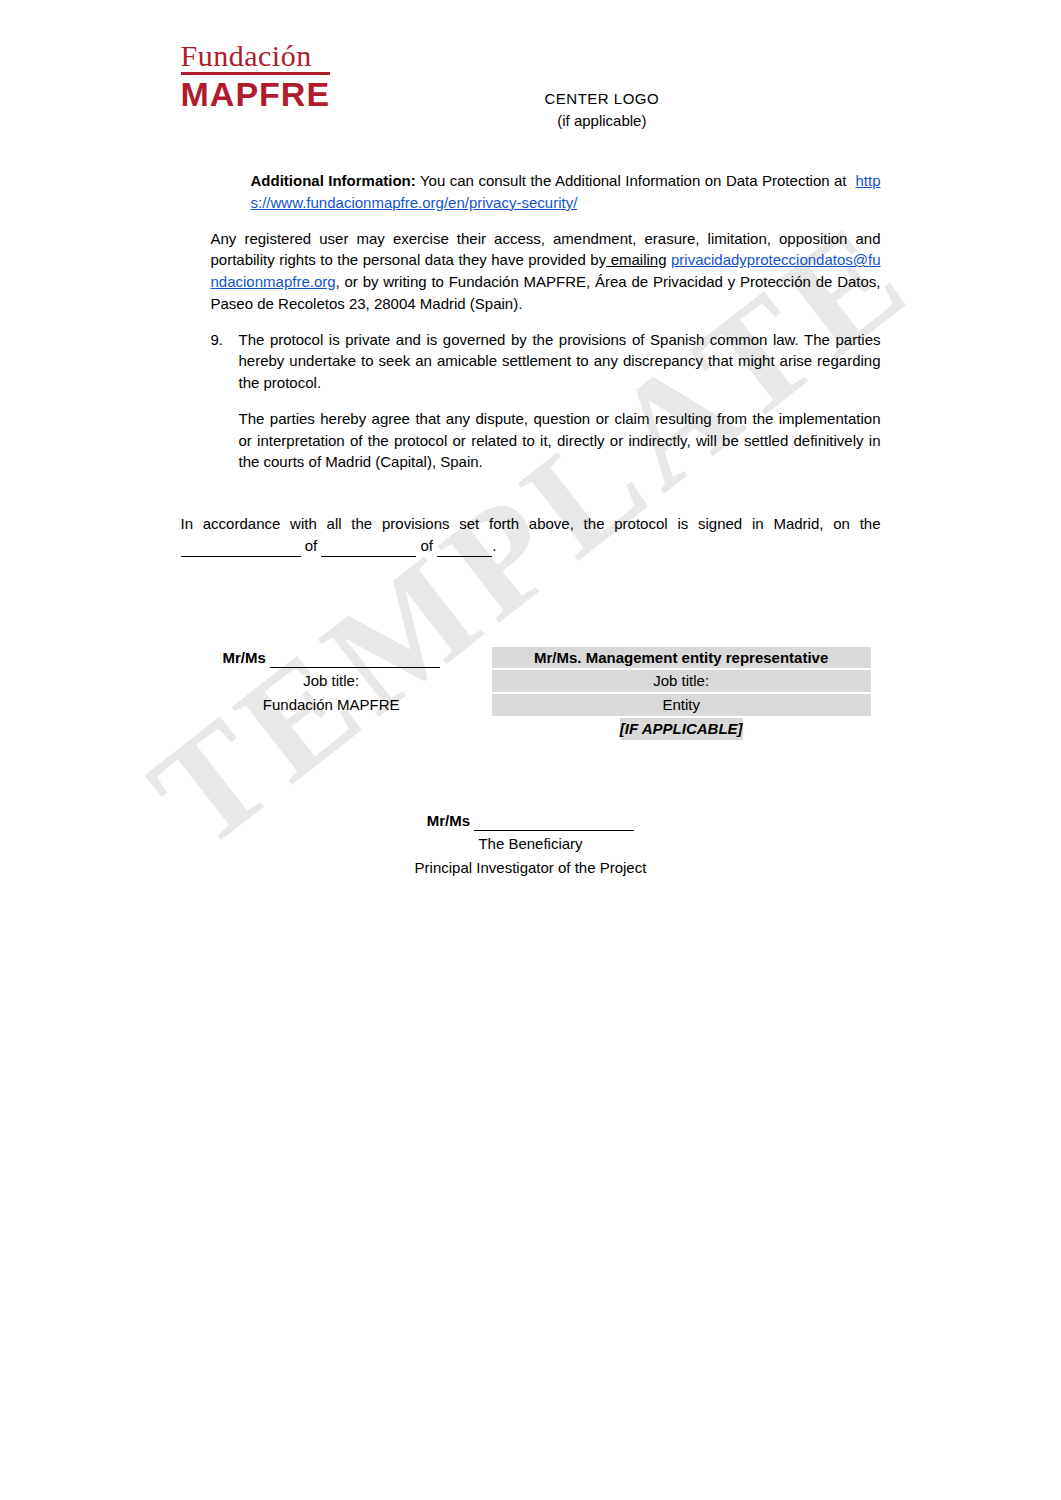TEMPLATE
Fundación MAPFRE
CENTER LOGO
(if applicable)
Additional Information: You can consult the Additional Information on Data Protection at https://www.fundacionmapfre.org/en/privacy-security/
Any registered user may exercise their access, amendment, erasure, limitation, opposition and portability rights to the personal data they have provided by emailing privacidadyprotecciondatos@fundacionmapfre.org, or by writing to Fundación MAPFRE, Área de Privacidad y Protección de Datos, Paseo de Recoletos 23, 28004 Madrid (Spain).
The protocol is private and is governed by the provisions of Spanish common law. The parties hereby undertake to seek an amicable settlement to any discrepancy that might arise regarding the protocol.
The parties hereby agree that any dispute, question or claim resulting from the implementation or interpretation of the protocol or related to it, directly or indirectly, will be settled definitively in the courts of Madrid (Capital), Spain.
In accordance with all the provisions set forth above, the protocol is signed in Madrid, on the of of .
| Mr/Ms Job title: Fundación MAPFRE | Mr/Ms. Management entity representative Job title: Entity [ IF APPLICABLE ] |
Mr/Ms
The Beneficiary
Principal Investigator of the Project